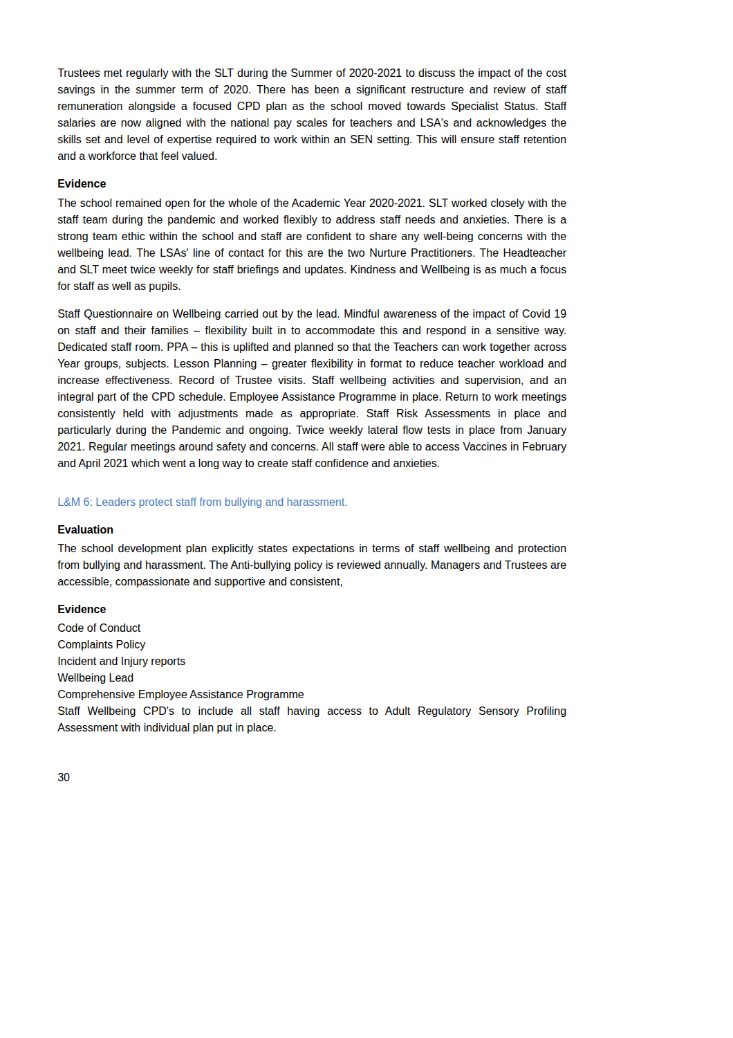Trustees met regularly with the SLT during the Summer of 2020-2021 to discuss the impact of the cost savings in the summer term of 2020. There has been a significant restructure and review of staff remuneration alongside a focused CPD plan as the school moved towards Specialist Status. Staff salaries are now aligned with the national pay scales for teachers and LSA's and acknowledges the skills set and level of expertise required to work within an SEN setting. This will ensure staff retention and a workforce that feel valued.
Evidence
The school remained open for the whole of the Academic Year 2020-2021. SLT worked closely with the staff team during the pandemic and worked flexibly to address staff needs and anxieties. There is a strong team ethic within the school and staff are confident to share any well-being concerns with the wellbeing lead. The LSAs' line of contact for this are the two Nurture Practitioners. The Headteacher and SLT meet twice weekly for staff briefings and updates. Kindness and Wellbeing is as much a focus for staff as well as pupils.
Staff Questionnaire on Wellbeing carried out by the lead. Mindful awareness of the impact of Covid 19 on staff and their families – flexibility built in to accommodate this and respond in a sensitive way. Dedicated staff room. PPA – this is uplifted and planned so that the Teachers can work together across Year groups, subjects. Lesson Planning – greater flexibility in format to reduce teacher workload and increase effectiveness. Record of Trustee visits. Staff wellbeing activities and supervision, and an integral part of the CPD schedule. Employee Assistance Programme in place. Return to work meetings consistently held with adjustments made as appropriate. Staff Risk Assessments in place and particularly during the Pandemic and ongoing. Twice weekly lateral flow tests in place from January 2021. Regular meetings around safety and concerns. All staff were able to access Vaccines in February and April 2021 which went a long way to create staff confidence and anxieties.
L&M 6: Leaders protect staff from bullying and harassment.
Evaluation
The school development plan explicitly states expectations in terms of staff wellbeing and protection from bullying and harassment. The Anti-bullying policy is reviewed annually. Managers and Trustees are accessible, compassionate and supportive and consistent,
Evidence
Code of Conduct
Complaints Policy
Incident and Injury reports
Wellbeing Lead
Comprehensive Employee Assistance Programme
Staff Wellbeing CPD's to include all staff having access to Adult Regulatory Sensory Profiling Assessment with individual plan put in place.
30